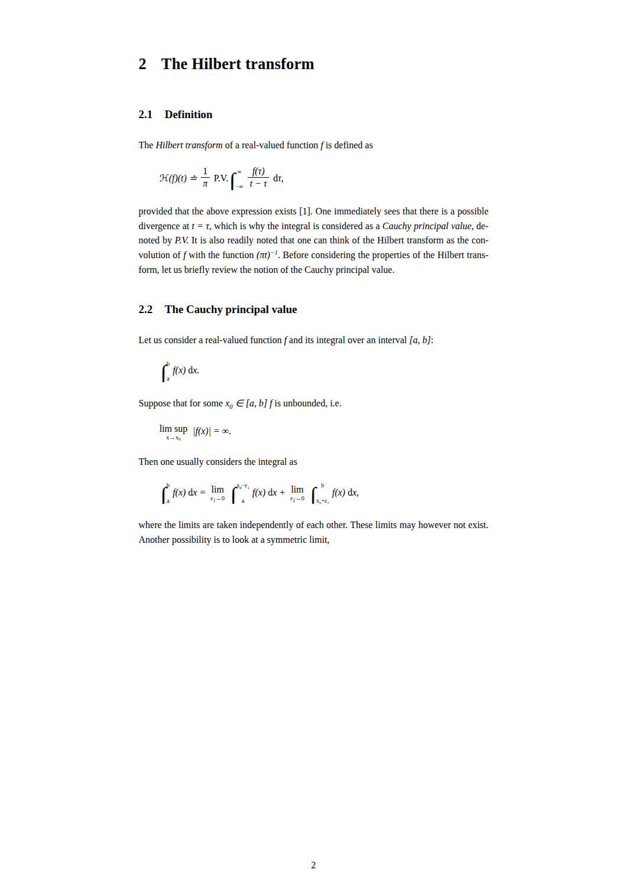2 The Hilbert transform
2.1 Definition
The Hilbert transform of a real-valued function f is defined as
ℋ(f)(t) ≐ 1 π P.V.∫∞−∞ f(τ) t − τ dτ,
provided that the above expression exists [1]. One immediately sees that there is a possible divergence at t = τ, which is why the integral is considered as a Cauchy principal value, denoted by P.V. It is also readily noted that one can think of the Hilbert transform as the convolution of f with the function (πt)−1. Before considering the properties of the Hilbert transform, let us briefly review the notion of the Cauchy principal value.
2.2 The Cauchy principal value
Let us consider a real-valued function f and its integral over an interval [a, b]:
∫ba f(x) dx.
Suppose that for some x0 ∈ [a, b] f is unbounded, i.e.
lim sup x→x0 |f(x)| = ∞.
Then one usually considers the integral as
∫ba f(x) dx = lim ε1→0 ∫x0−ε1 a f(x) dx + lim ε2→0 ∫bx0+ε2 f(x) dx,
where the limits are taken independently of each other. These limits may however not exist. Another possibility is to look at a symmetric limit,
2